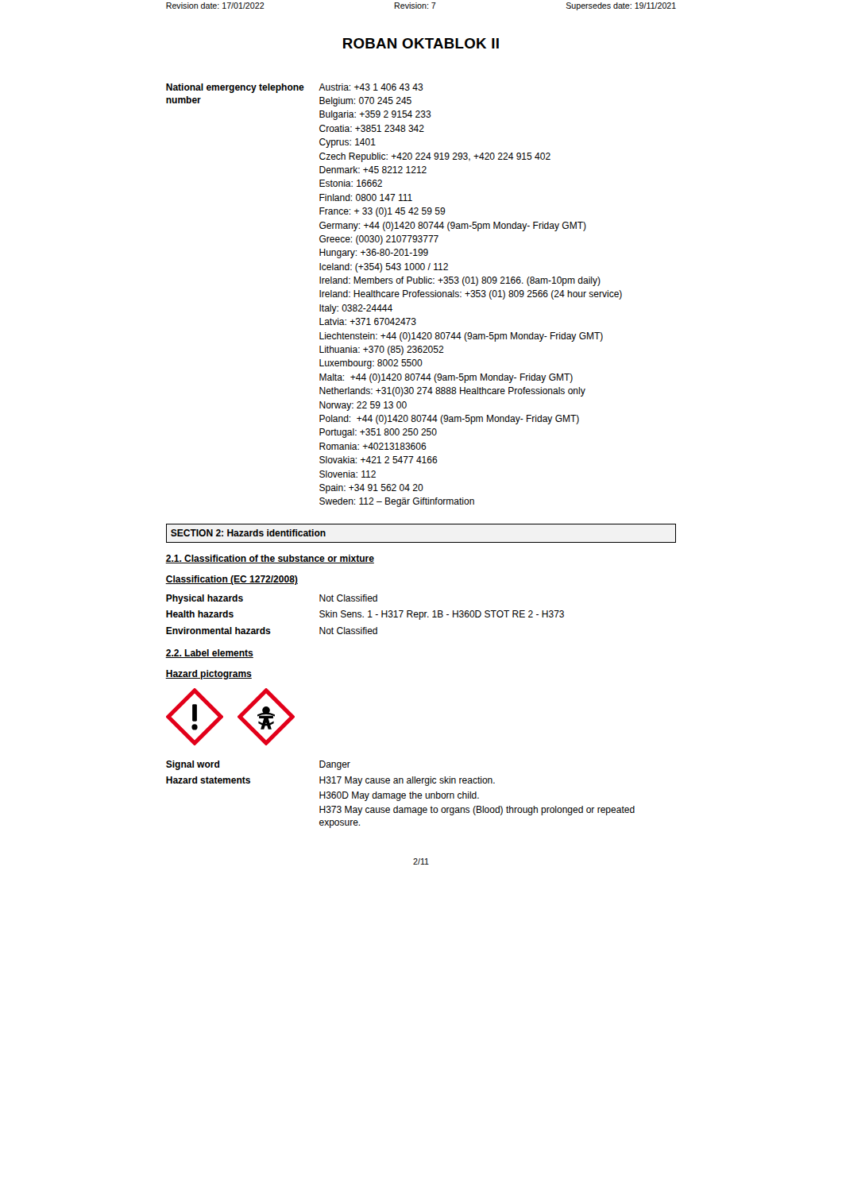Revision date: 17/01/2022
Revision: 7
Supersedes date: 19/11/2021
ROBAN OKTABLOK II
| National emergency telephone number | Austria: +43 1 406 43 43 Belgium: 070 245 245 Bulgaria: +359 2 9154 233 Croatia: +3851 2348 342 Cyprus: 1401 Czech Republic: +420 224 919 293, +420 224 915 402 Denmark: +45 8212 1212 Estonia: 16662 Finland: 0800 147 111 France: + 33 (0)1 45 42 59 59 Germany: +44 (0)1420 80744 (9am-5pm Monday- Friday GMT) Greece: (0030) 2107793777 Hungary: +36-80-201-199 Iceland: (+354) 543 1000 / 112 Ireland: Members of Public: +353 (01) 809 2166. (8am-10pm daily) Ireland: Healthcare Professionals: +353 (01) 809 2566 (24 hour service) Italy: 0382-24444 Latvia: +371 67042473 Liechtenstein: +44 (0)1420 80744 (9am-5pm Monday- Friday GMT) Lithuania: +370 (85) 2362052 Luxembourg: 8002 5500 Malta: +44 (0)1420 80744 (9am-5pm Monday- Friday GMT) Netherlands: +31(0)30 274 8888 Healthcare Professionals only Norway: 22 59 13 00 Poland: +44 (0)1420 80744 (9am-5pm Monday- Friday GMT) Portugal: +351 800 250 250 Romania: +40213183606 Slovakia: +421 2 5477 4166 Slovenia: 112 Spain: +34 91 562 04 20 Sweden: 112 – Begär Giftinformation |
SECTION 2: Hazards identification
2.1. Classification of the substance or mixture
Classification (EC 1272/2008)
| Physical hazards | Not Classified |
| Health hazards | Skin Sens. 1 - H317 Repr. 1B - H360D STOT RE 2 - H373 |
| Environmental hazards | Not Classified |
2.2. Label elements
Hazard pictograms
| Signal word | Danger |
| Hazard statements | H317 May cause an allergic skin reaction. H360D May damage the unborn child. H373 May cause damage to organs (Blood) through prolonged or repeated exposure. |
2/11